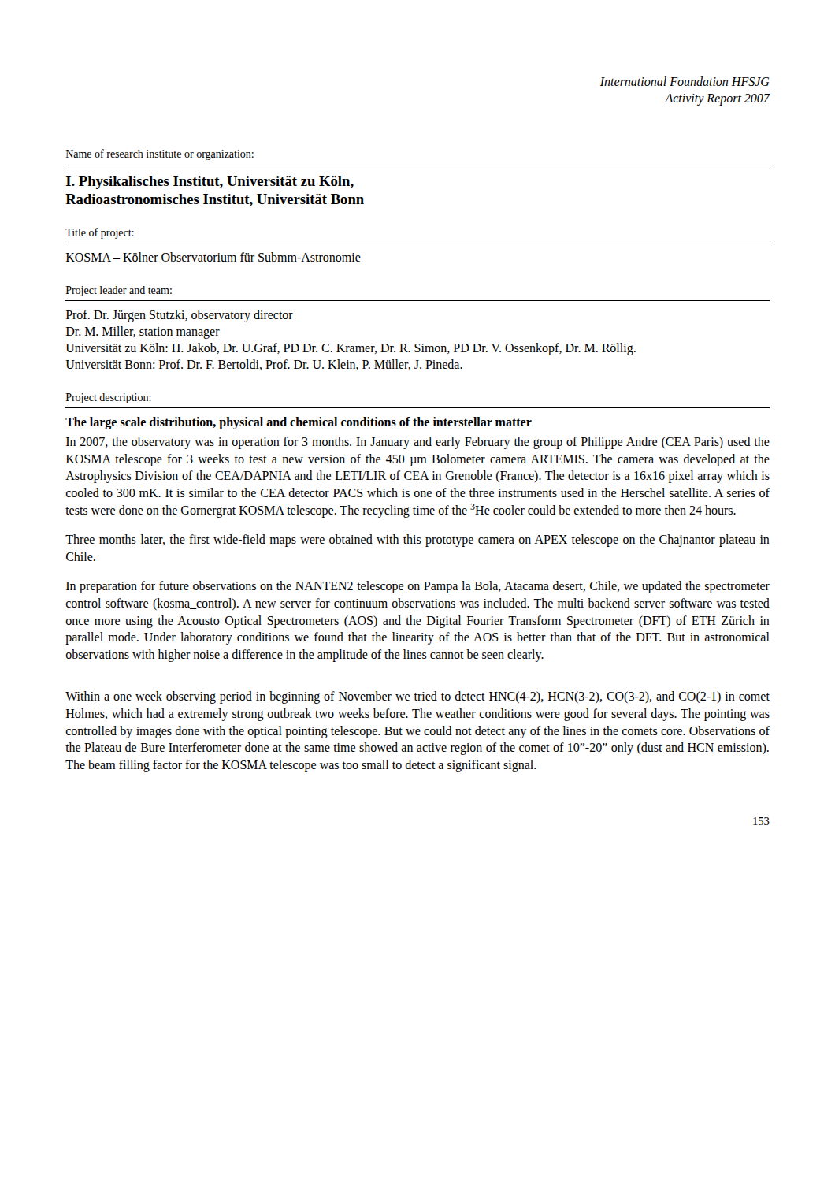International Foundation HFSJG
Activity Report 2007
Name of research institute or organization:
I. Physikalisches Institut, Universität zu Köln,
Radioastronomisches Institut, Universität Bonn
Title of project:
KOSMA – Kölner Observatorium für Submm-Astronomie
Project leader and team:
Prof. Dr. Jürgen Stutzki, observatory director
Dr. M. Miller, station manager
Universität zu Köln: H. Jakob, Dr. U.Graf, PD Dr. C. Kramer, Dr. R. Simon, PD Dr. V. Ossenkopf, Dr. M. Röllig.
Universität Bonn: Prof. Dr. F. Bertoldi, Prof. Dr. U. Klein, P. Müller, J. Pineda.
Project description:
The large scale distribution, physical and chemical conditions of the interstellar matter
In 2007, the observatory was in operation for 3 months. In January and early February the group of Philippe Andre (CEA Paris) used the KOSMA telescope for 3 weeks to test a new version of the 450 µm Bolometer camera ARTEMIS. The camera was developed at the Astrophysics Division of the CEA/DAPNIA and the LETI/LIR of CEA in Grenoble (France). The detector is a 16x16 pixel array which is cooled to 300 mK. It is similar to the CEA detector PACS which is one of the three instruments used in the Herschel satellite. A series of tests were done on the Gornergrat KOSMA telescope. The recycling time of the 3He cooler could be extended to more then 24 hours.
Three months later, the first wide-field maps were obtained with this prototype camera on APEX telescope on the Chajnantor plateau in Chile.
In preparation for future observations on the NANTEN2 telescope on Pampa la Bola, Atacama desert, Chile, we updated the spectrometer control software (kosma_control). A new server for continuum observations was included. The multi backend server software was tested once more using the Acousto Optical Spectrometers (AOS) and the Digital Fourier Transform Spectrometer (DFT) of ETH Zürich in parallel mode. Under laboratory conditions we found that the linearity of the AOS is better than that of the DFT. But in astronomical observations with higher noise a difference in the amplitude of the lines cannot be seen clearly.
Within a one week observing period in beginning of November we tried to detect HNC(4-2), HCN(3-2), CO(3-2), and CO(2-1) in comet Holmes, which had a extremely strong outbreak two weeks before. The weather conditions were good for several days. The pointing was controlled by images done with the optical pointing telescope. But we could not detect any of the lines in the comets core. Observations of the Plateau de Bure Interferometer done at the same time showed an active region of the comet of 10”-20” only (dust and HCN emission). The beam filling factor for the KOSMA telescope was too small to detect a significant signal.
153